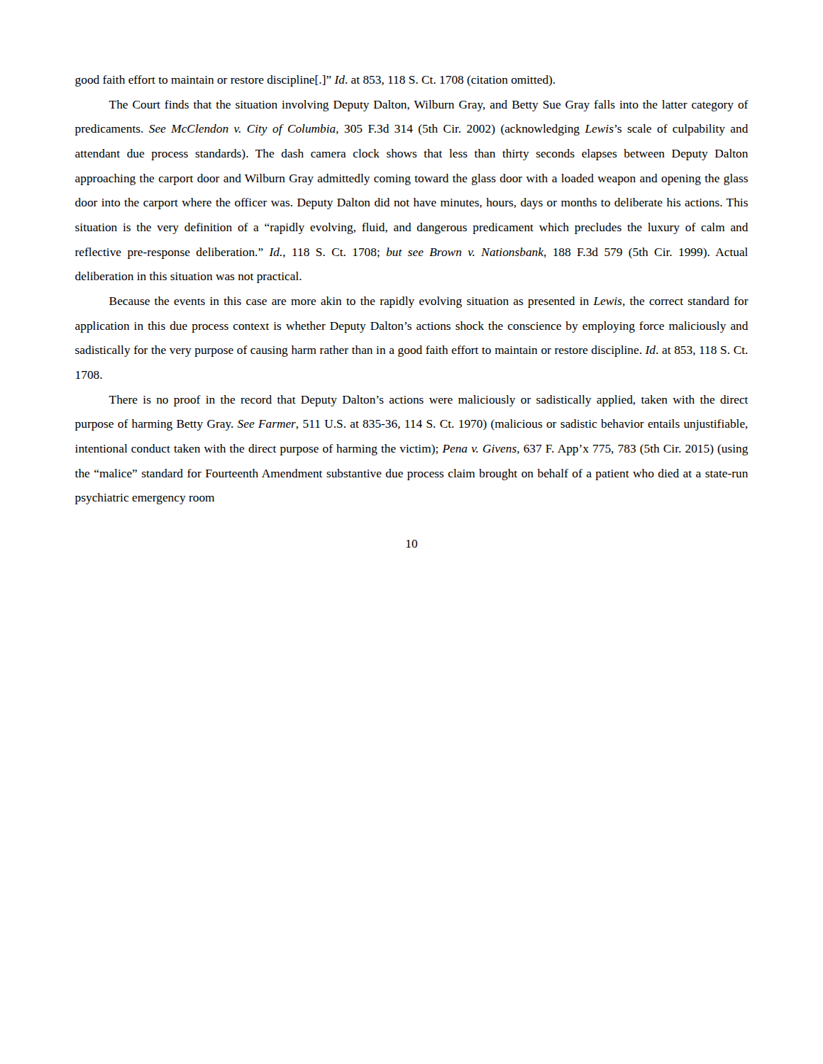good faith effort to maintain or restore discipline[.]” Id. at 853, 118 S. Ct. 1708 (citation omitted).
The Court finds that the situation involving Deputy Dalton, Wilburn Gray, and Betty Sue Gray falls into the latter category of predicaments. See McClendon v. City of Columbia, 305 F.3d 314 (5th Cir. 2002) (acknowledging Lewis’s scale of culpability and attendant due process standards). The dash camera clock shows that less than thirty seconds elapses between Deputy Dalton approaching the carport door and Wilburn Gray admittedly coming toward the glass door with a loaded weapon and opening the glass door into the carport where the officer was. Deputy Dalton did not have minutes, hours, days or months to deliberate his actions. This situation is the very definition of a “rapidly evolving, fluid, and dangerous predicament which precludes the luxury of calm and reflective pre-response deliberation.” Id., 118 S. Ct. 1708; but see Brown v. Nationsbank, 188 F.3d 579 (5th Cir. 1999). Actual deliberation in this situation was not practical.
Because the events in this case are more akin to the rapidly evolving situation as presented in Lewis, the correct standard for application in this due process context is whether Deputy Dalton’s actions shock the conscience by employing force maliciously and sadistically for the very purpose of causing harm rather than in a good faith effort to maintain or restore discipline. Id. at 853, 118 S. Ct. 1708.
There is no proof in the record that Deputy Dalton’s actions were maliciously or sadistically applied, taken with the direct purpose of harming Betty Gray. See Farmer, 511 U.S. at 835-36, 114 S. Ct. 1970) (malicious or sadistic behavior entails unjustifiable, intentional conduct taken with the direct purpose of harming the victim); Pena v. Givens, 637 F. App’x 775, 783 (5th Cir. 2015) (using the “malice” standard for Fourteenth Amendment substantive due process claim brought on behalf of a patient who died at a state-run psychiatric emergency room
10